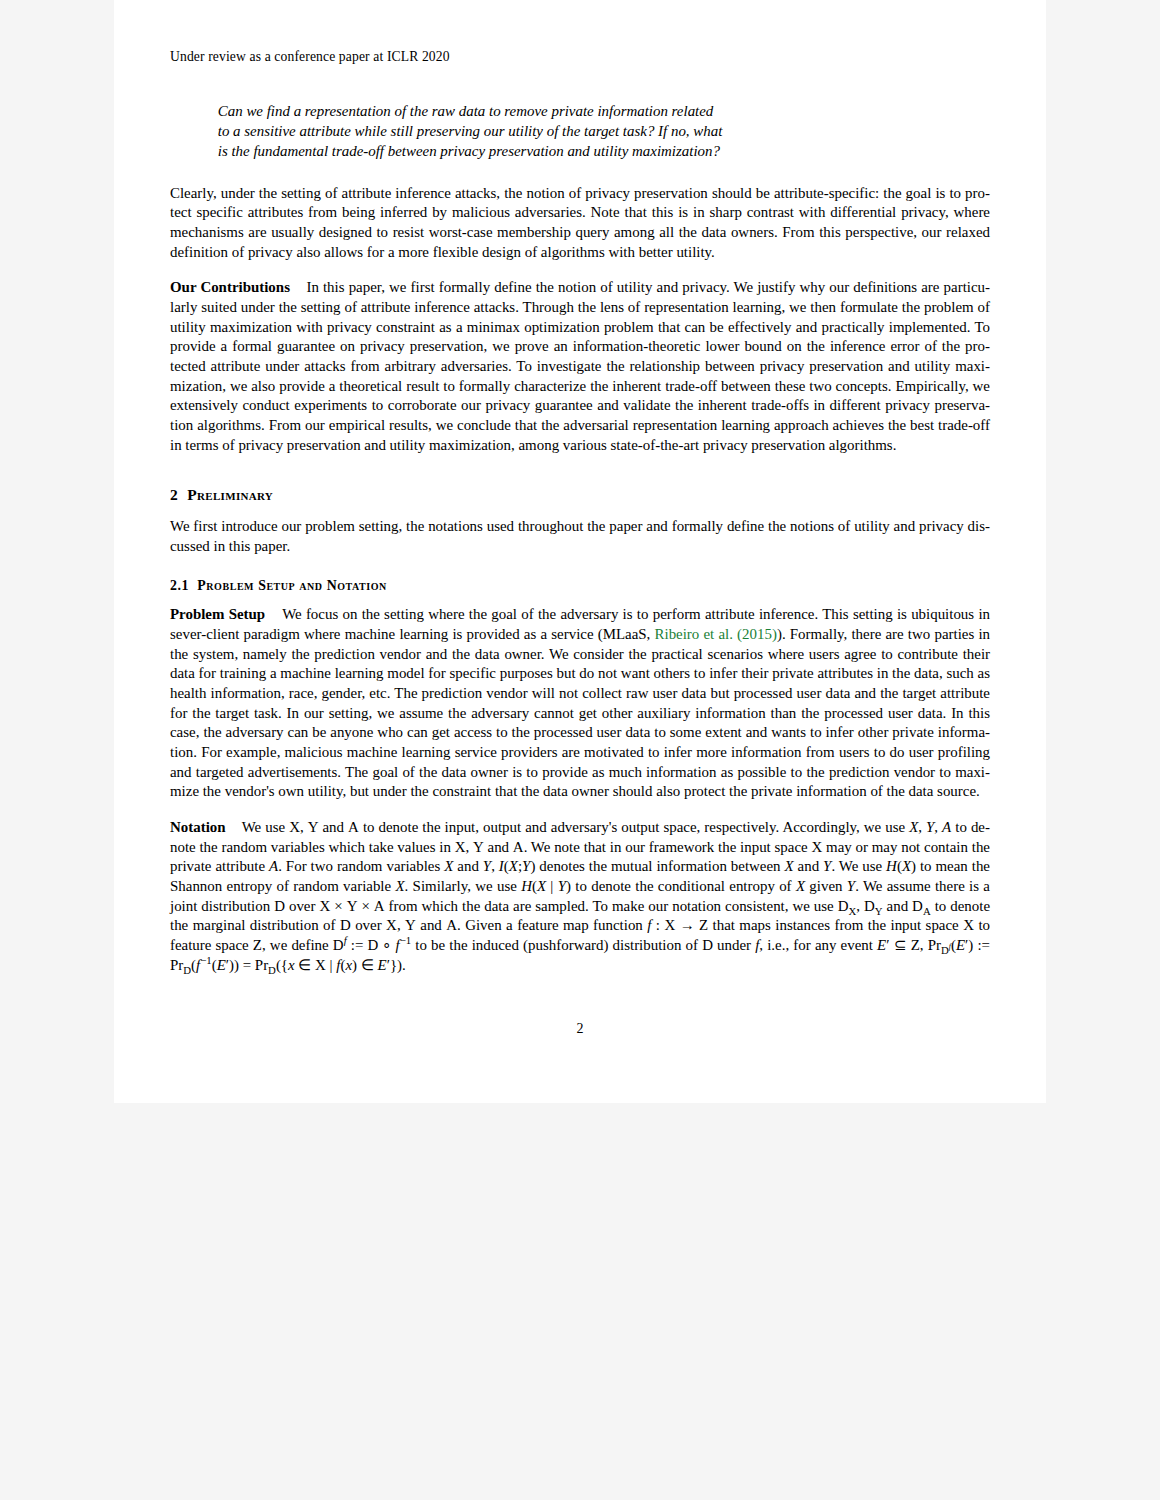Under review as a conference paper at ICLR 2020
Can we find a representation of the raw data to remove private information related to a sensitive attribute while still preserving our utility of the target task? If no, what is the fundamental trade-off between privacy preservation and utility maximization?
Clearly, under the setting of attribute inference attacks, the notion of privacy preservation should be attribute-specific: the goal is to protect specific attributes from being inferred by malicious adversaries. Note that this is in sharp contrast with differential privacy, where mechanisms are usually designed to resist worst-case membership query among all the data owners. From this perspective, our relaxed definition of privacy also allows for a more flexible design of algorithms with better utility.
Our Contributions In this paper, we first formally define the notion of utility and privacy. We justify why our definitions are particularly suited under the setting of attribute inference attacks. Through the lens of representation learning, we then formulate the problem of utility maximization with privacy constraint as a minimax optimization problem that can be effectively and practically implemented. To provide a formal guarantee on privacy preservation, we prove an information-theoretic lower bound on the inference error of the protected attribute under attacks from arbitrary adversaries. To investigate the relationship between privacy preservation and utility maximization, we also provide a theoretical result to formally characterize the inherent trade-off between these two concepts. Empirically, we extensively conduct experiments to corroborate our privacy guarantee and validate the inherent trade-offs in different privacy preservation algorithms. From our empirical results, we conclude that the adversarial representation learning approach achieves the best trade-off in terms of privacy preservation and utility maximization, among various state-of-the-art privacy preservation algorithms.
2 Preliminary
We first introduce our problem setting, the notations used throughout the paper and formally define the notions of utility and privacy discussed in this paper.
2.1 Problem Setup and Notation
Problem Setup We focus on the setting where the goal of the adversary is to perform attribute inference. This setting is ubiquitous in sever-client paradigm where machine learning is provided as a service (MLaaS, Ribeiro et al. (2015)). Formally, there are two parties in the system, namely the prediction vendor and the data owner. We consider the practical scenarios where users agree to contribute their data for training a machine learning model for specific purposes but do not want others to infer their private attributes in the data, such as health information, race, gender, etc. The prediction vendor will not collect raw user data but processed user data and the target attribute for the target task. In our setting, we assume the adversary cannot get other auxiliary information than the processed user data. In this case, the adversary can be anyone who can get access to the processed user data to some extent and wants to infer other private information. For example, malicious machine learning service providers are motivated to infer more information from users to do user profiling and targeted advertisements. The goal of the data owner is to provide as much information as possible to the prediction vendor to maximize the vendor's own utility, but under the constraint that the data owner should also protect the private information of the data source.
Notation We use X, Y and A to denote the input, output and adversary's output space, respectively. Accordingly, we use X, Y, A to denote the random variables which take values in X, Y and A. We note that in our framework the input space X may or may not contain the private attribute A. For two random variables X and Y, I(X;Y) denotes the mutual information between X and Y. We use H(X) to mean the Shannon entropy of random variable X. Similarly, we use H(X | Y) to denote the conditional entropy of X given Y. We assume there is a joint distribution D over X × Y × A from which the data are sampled. To make our notation consistent, we use DX, DY and DA to denote the marginal distribution of D over X, Y and A. Given a feature map function f : X → Z that maps instances from the input space X to feature space Z, we define Df := D ∘ f−1 to be the induced (pushforward) distribution of D under f, i.e., for any event E′ ⊆ Z, PrDf(E′) := PrD(f−1(E′)) = PrD({x ∈ X | f(x) ∈ E′}).
2